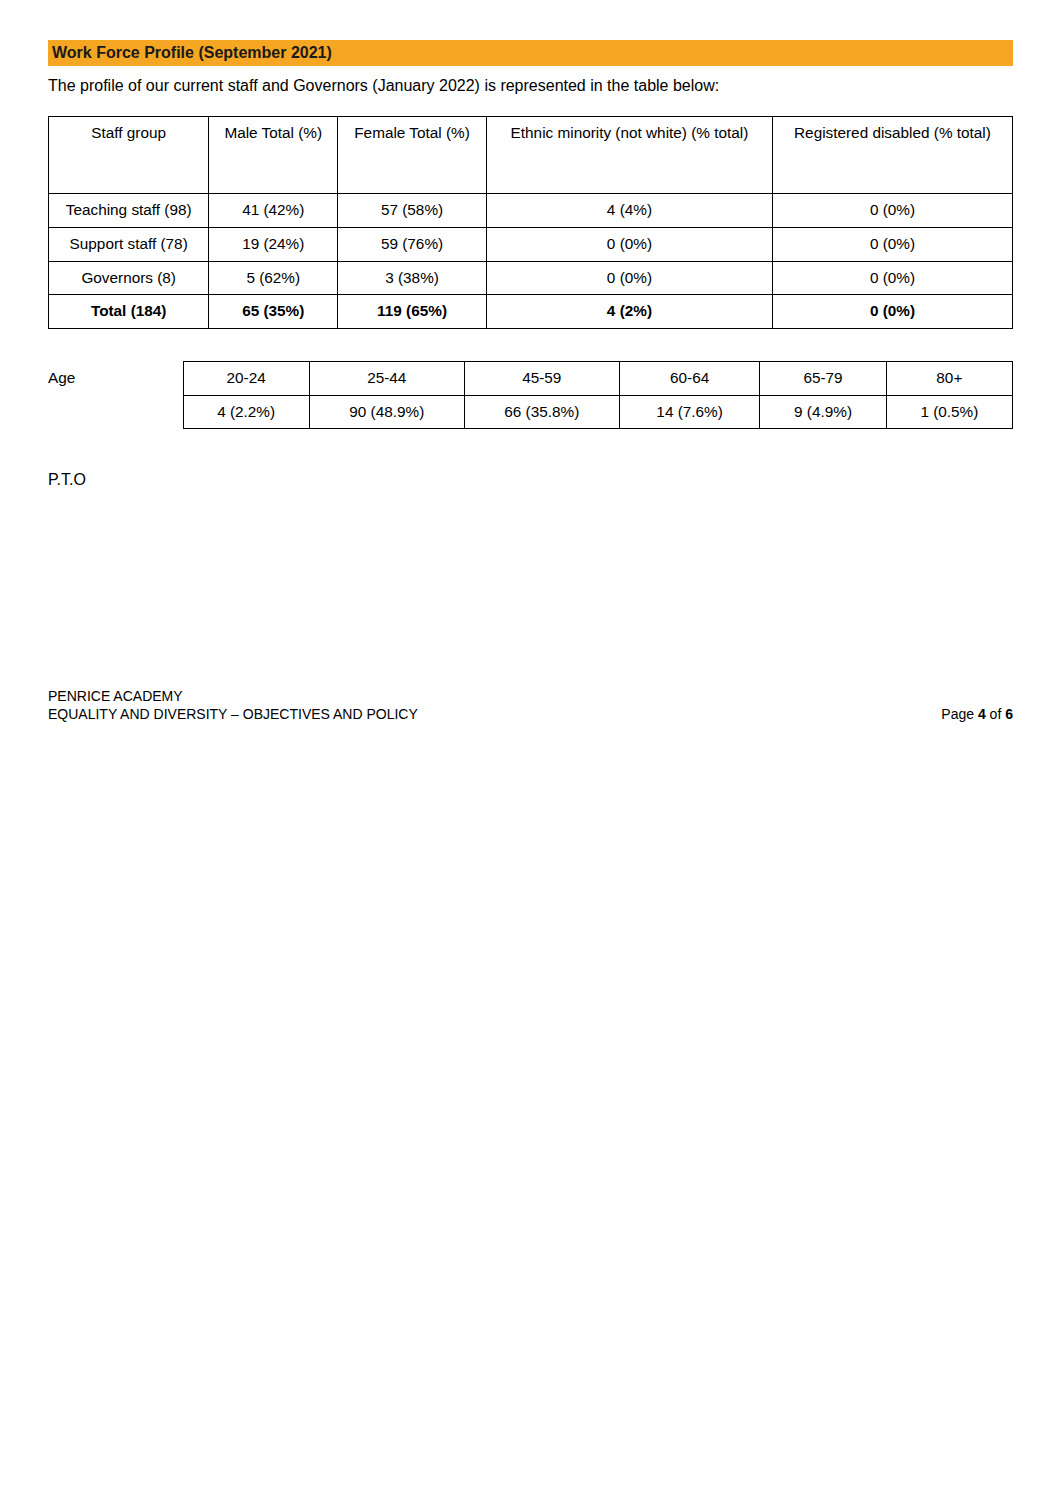Work Force Profile (September 2021)
The profile of our current staff and Governors (January 2022) is represented in the table below:
| Staff group | Male Total (%) | Female Total (%) | Ethnic minority (not white) (% total) | Registered disabled (% total) |
| --- | --- | --- | --- | --- |
| Teaching staff (98) | 41 (42%) | 57 (58%) | 4 (4%) | 0 (0%) |
| Support staff (78) | 19 (24%) | 59 (76%) | 0 (0%) | 0 (0%) |
| Governors (8) | 5 (62%) | 3 (38%) | 0 (0%) | 0 (0%) |
| Total (184) | 65 (35%) | 119 (65%) | 4 (2%) | 0 (0%) |
| Age | 20-24 | 25-44 | 45-59 | 60-64 | 65-79 | 80+ |
| | 4 (2.2%) | 90 (48.9%) | 66 (35.8%) | 14 (7.6%) | 9 (4.9%) | 1 (0.5%) |
P.T.O
PENRICE ACADEMY
EQUALITY AND DIVERSITY – OBJECTIVES AND POLICY
Page 4 of 6